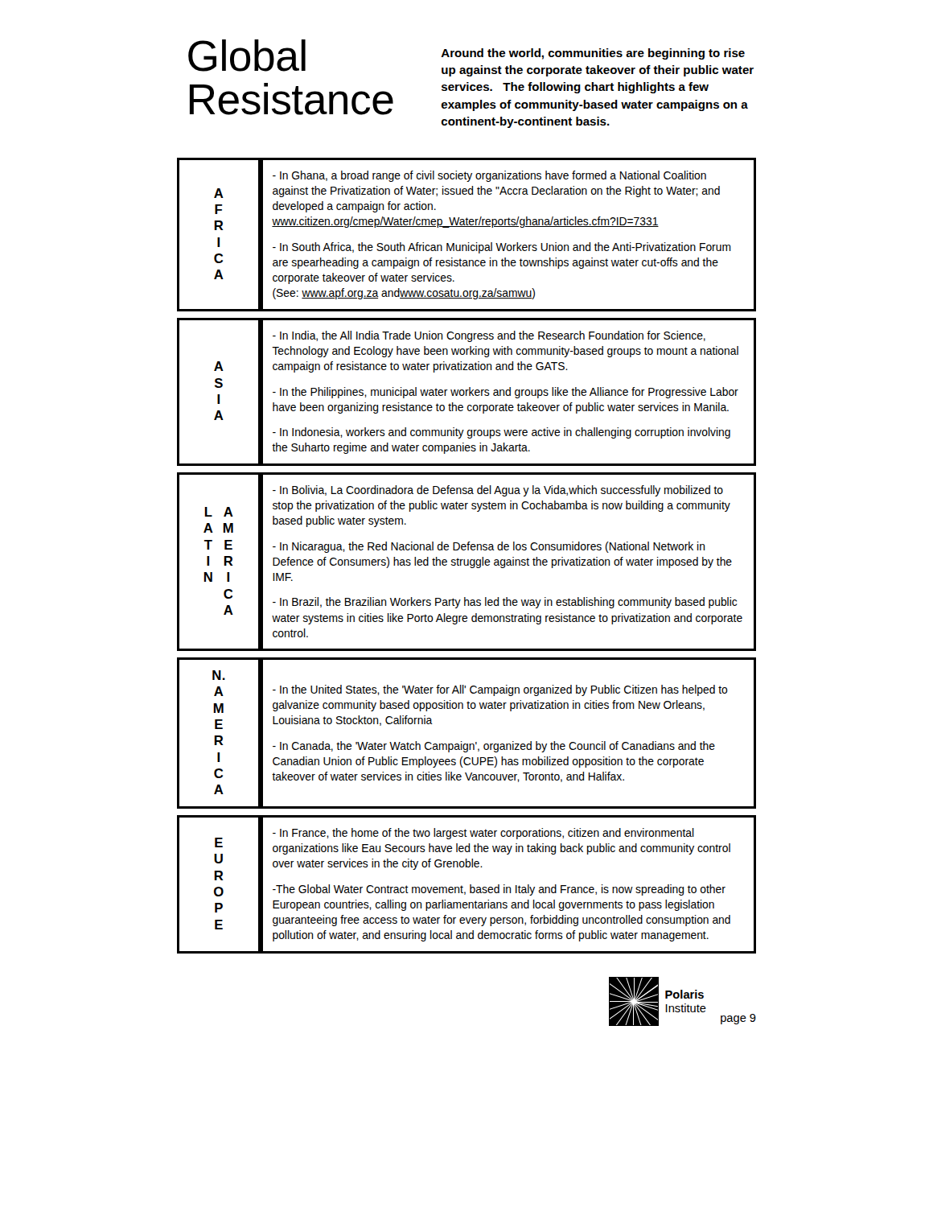Global
Resistance
Around the world, communities are beginning to rise up against the corporate takeover of their public water services. The following chart highlights a few examples of community-based water campaigns on a continent-by-continent basis.
| A F R I C A | - In Ghana, a broad range of civil society organizations have formed a National Coalition against the Privatization of Water; issued the "Accra Declaration on the Right to Water; and developed a campaign for action. www.citizen.org/cmep/Water/cmep_Water/reports/ghana/articles.cfm?ID=7331 - In South Africa, the South African Municipal Workers Union and the Anti-Privatization Forum are spearheading a campaign of resistance in the townships against water cut-offs and the corporate takeover of water services. (See: www.apf.org.za and www.cosatu.org.za/samwu ) |
| A S I A | - In India, the All India Trade Union Congress and the Research Foundation for Science, Technology and Ecology have been working with community-based groups to mount a national campaign of resistance to water privatization and the GATS. - In the Philippines, municipal water workers and groups like the Alliance for Progressive Labor have been organizing resistance to the corporate takeover of public water services in Manila. - In Indonesia, workers and community groups were active in challenging corruption involving the Suharto regime and water companies in Jakarta. |
| L A T I N A M E R I C A | - In Bolivia, La Coordinadora de Defensa del Agua y la Vida,which successfully mobilized to stop the privatization of the public water system in Cochabamba is now building a community based public water system. - In Nicaragua, the Red Nacional de Defensa de los Consumidores (National Network in Defence of Consumers) has led the struggle against the privatization of water imposed by the IMF. - In Brazil, the Brazilian Workers Party has led the way in establishing community based public water systems in cities like Porto Alegre demonstrating resistance to privatization and corporate control. |
| N. A M E R I C A | - In the United States, the 'Water for All' Campaign organized by Public Citizen has helped to galvanize community based opposition to water privatization in cities from New Orleans, Louisiana to Stockton, California - In Canada, the 'Water Watch Campaign', organized by the Council of Canadians and the Canadian Union of Public Employees (CUPE) has mobilized opposition to the corporate takeover of water services in cities like Vancouver, Toronto, and Halifax. |
| E U R O P E | - In France, the home of the two largest water corporations, citizen and environmental organizations like Eau Secours have led the way in taking back public and community control over water services in the city of Grenoble. -The Global Water Contract movement, based in Italy and France, is now spreading to other European countries, calling on parliamentarians and local governments to pass legislation guaranteeing free access to water for every person, forbidding uncontrolled consumption and pollution of water, and ensuring local and democratic forms of public water management. |
Polaris Institute
page 9